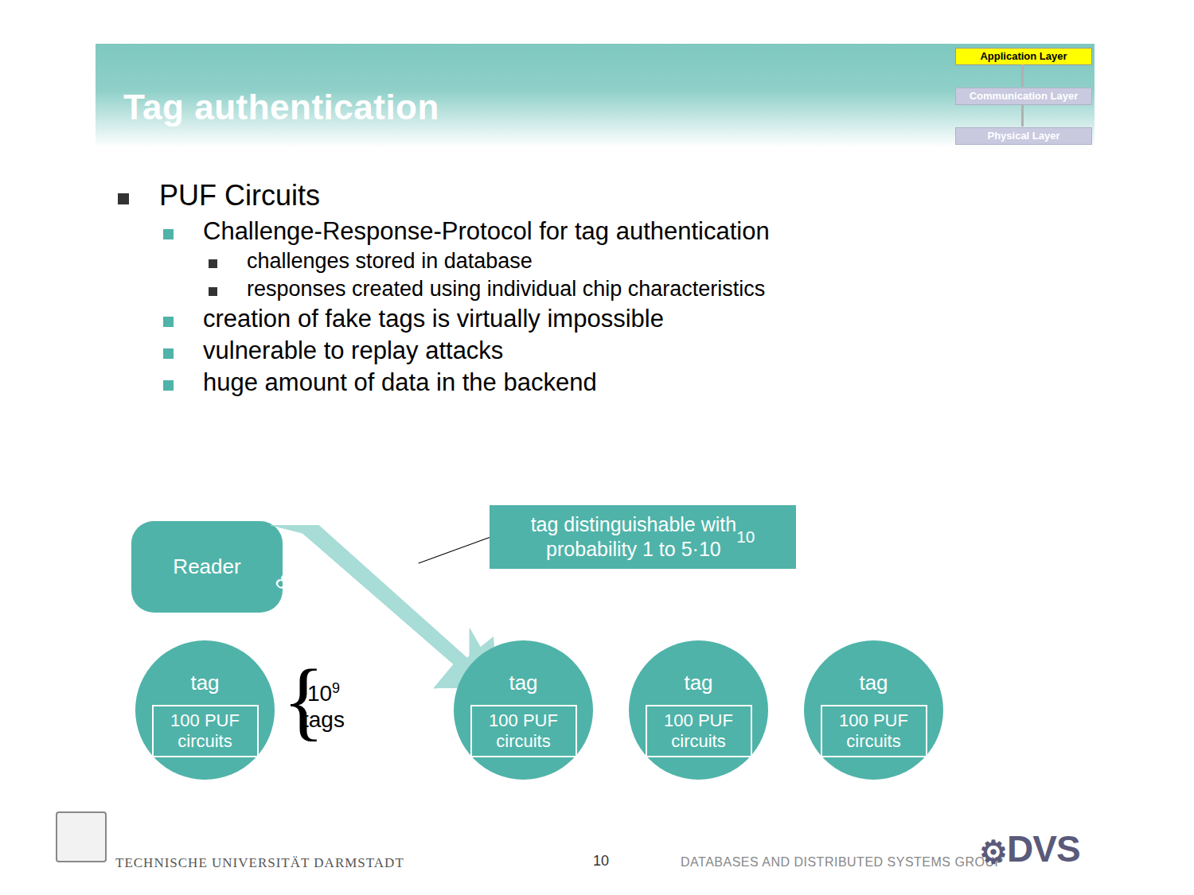Tag authentication
Application Layer
Communication Layer
Physical Layer
PUF Circuits
Challenge-Response-Protocol for tag authentication
challenges stored in database
responses created using individual chip characteristics
creation of fake tags is virtually impossible
vulnerable to replay attacks
huge amount of data in the backend
Reader
tag distinguishable with
probability 1 to 5·1010
800 CR-Pairs
tag
100 PUF circuits
tag
100 PUF circuits
tag
100 PUF circuits
tag
100 PUF circuits
{
109
tags
TECHNISCHE UNIVERSITÄT DARMSTADT
10
DATABASES AND DISTRIBUTED SYSTEMS GROUP
⚙DVS